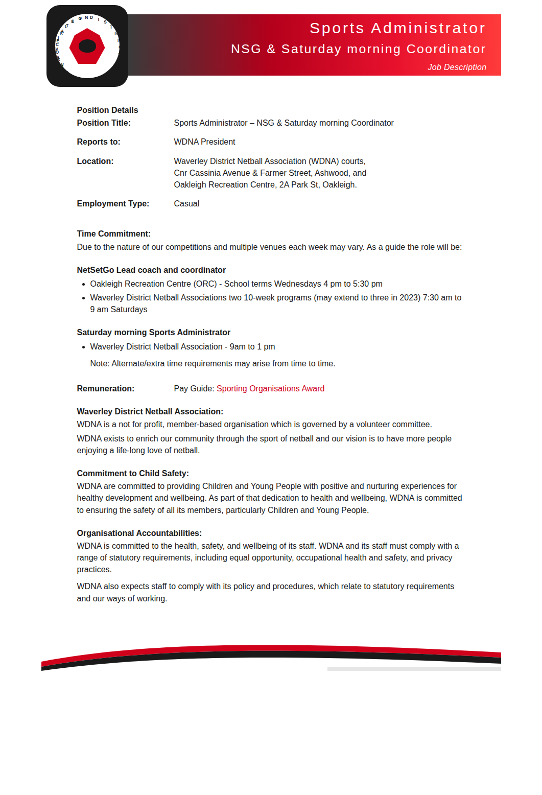Sports Administrator
NSG & Saturday morning Coordinator
Job Description
W A V E R L E Y D I S T R I C T N E T B A L L A S S O C I A T I O N
Position Details
| Position Title: | Sports Administrator – NSG & Saturday morning Coordinator |
| Reports to: | WDNA President |
| Location: | Waverley District Netball Association (WDNA) courts, Cnr Cassinia Avenue & Farmer Street, Ashwood, and Oakleigh Recreation Centre, 2A Park St, Oakleigh. |
| Employment Type: | Casual |
Time Commitment:
Due to the nature of our competitions and multiple venues each week may vary. As a guide the role will be:
NetSetGo Lead coach and coordinator
Oakleigh Recreation Centre (ORC) - School terms Wednesdays 4 pm to 5:30 pm
Waverley District Netball Associations two 10-week programs (may extend to three in 2023) 7:30 am to 9 am Saturdays
Saturday morning Sports Administrator
Waverley District Netball Association - 9am to 1 pm
Note: Alternate/extra time requirements may arise from time to time.
Remuneration:
Pay Guide: Sporting Organisations Award
Waverley District Netball Association:
WDNA is a not for profit, member-based organisation which is governed by a volunteer committee.
WDNA exists to enrich our community through the sport of netball and our vision is to have more people enjoying a life-long love of netball.
Commitment to Child Safety:
WDNA are committed to providing Children and Young People with positive and nurturing experiences for healthy development and wellbeing. As part of that dedication to health and wellbeing, WDNA is committed to ensuring the safety of all its members, particularly Children and Young People.
Organisational Accountabilities:
WDNA is committed to the health, safety, and wellbeing of its staff. WDNA and its staff must comply with a range of statutory requirements, including equal opportunity, occupational health and safety, and privacy practices.
WDNA also expects staff to comply with its policy and procedures, which relate to statutory requirements and our ways of working.